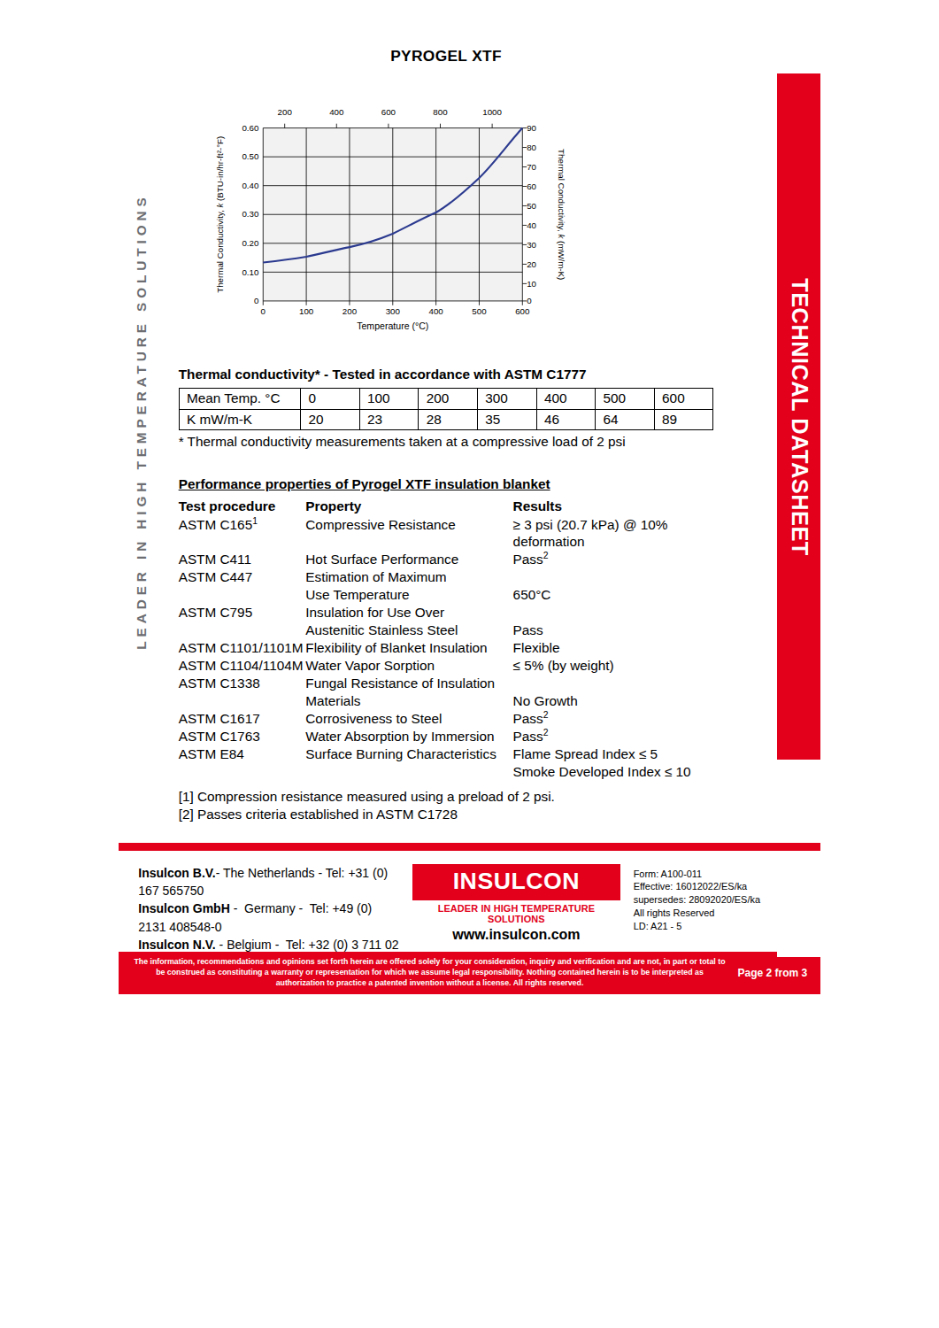LEADER IN HIGH TEMPERATURE SOLUTIONS
TECHNICAL DATASHEET
PYROGEL XTF
200 400 600 800 1000 0.60 0.50 0.40 0.30 0.20 0.10 0 90 80 70 60 50 40 30 20 10 0 0 100 200 300 400 500 600 Temperature (°C) Thermal Conductivity, k (BTU-in/hr-ft²-°F) Thermal Conductivity, k (mW/m-K)
Thermal conductivity* - Tested in accordance with ASTM C1777
| Mean Temp. °C | 0 | 100 | 200 | 300 | 400 | 500 | 600 |
| K mW/m-K | 20 | 23 | 28 | 35 | 46 | 64 | 89 |
* Thermal conductivity measurements taken at a compressive load of 2 psi
Performance properties of Pyrogel XTF insulation blanket
| Test procedure | Property | Results |
| ASTM C165 1 | Compressive Resistance | ≥ 3 psi (20.7 kPa) @ 10% deformation |
| ASTM C411 | Hot Surface Performance | Pass 2 |
| ASTM C447 | Estimation of Maximum | |
| | Use Temperature | 650°C |
| ASTM C795 | Insulation for Use Over | |
| | Austenitic Stainless Steel | Pass |
| ASTM C1101/1101M | Flexibility of Blanket Insulation | Flexible |
| ASTM C1104/1104M | Water Vapor Sorption | ≤ 5% (by weight) |
| ASTM C1338 | Fungal Resistance of Insulation | |
| | Materials | No Growth |
| ASTM C1617 | Corrosiveness to Steel | Pass 2 |
| ASTM C1763 | Water Absorption by Immersion | Pass 2 |
| ASTM E84 | Surface Burning Characteristics | Flame Spread Index ≤ 5 |
| | | Smoke Developed Index ≤ 10 |
[1] Compression resistance measured using a preload of 2 psi.
[2] Passes criteria established in ASTM C1728
Insulcon B.V.- The Netherlands - Tel: +31 (0) 167 565750
Insulcon GmbH - Germany - Tel: +49 (0) 2131 408548-0
Insulcon N.V. - Belgium - Tel: +32 (0) 3 711 02 78
Insulcon Projects S.A. - Switzerland - Tel: +41 (0) 91911739-0
INSULCON
LEADER IN HIGH TEMPERATURE SOLUTIONS
www.insulcon.com
Form: A100-011
Effective: 16012022/ES/ka
supersedes: 28092020/ES/ka
All rights Reserved
LD: A21 - 5
The information, recommendations and opinions set forth herein are offered solely for your consideration, inquiry and verification and are not, in part or total to be construed as constituting a warranty or representation for which we assume legal responsibility. Nothing contained herein is to be interpreted as authorization to practice a patented invention without a license. All rights reserved.
Page 2 from 3